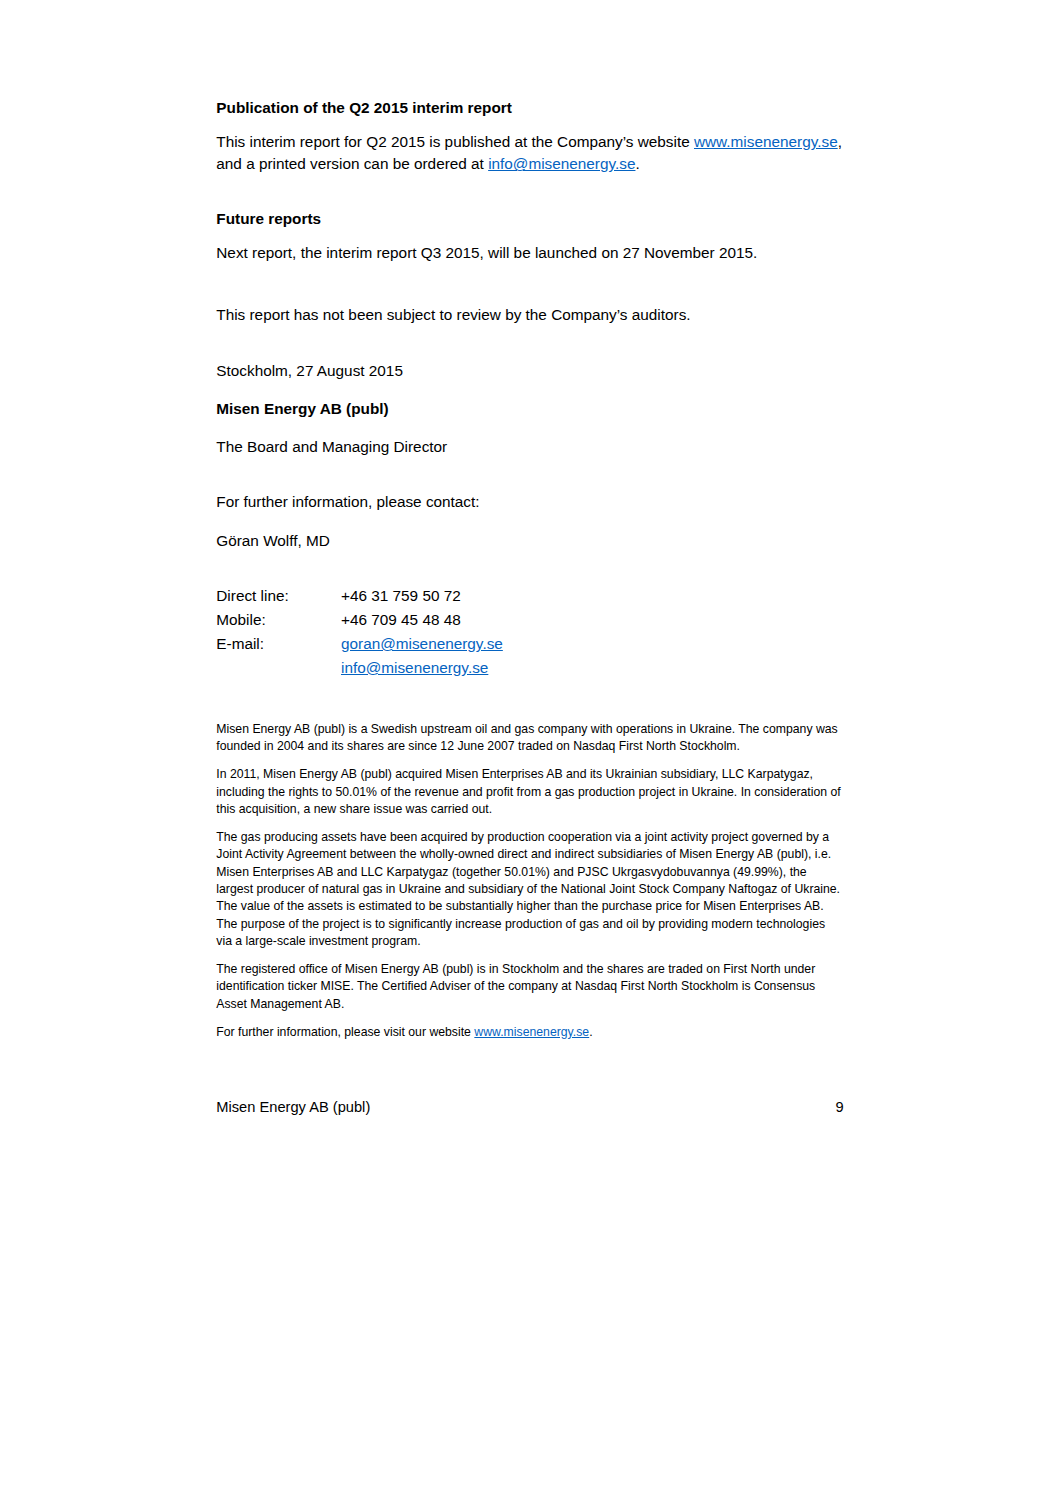Publication of the Q2 2015 interim report
This interim report for Q2 2015 is published at the Company’s website www.misenenergy.se, and a printed version can be ordered at info@misenenergy.se.
Future reports
Next report, the interim report Q3 2015, will be launched on 27 November 2015.
This report has not been subject to review by the Company’s auditors.
Stockholm, 27 August 2015
Misen Energy AB (publ)
The Board and Managing Director
For further information, please contact:
Göran Wolff, MD
| Direct line: | +46 31 759 50 72 |
| Mobile: | +46 709 45 48 48 |
| E-mail: | goran@misenenergy.se |
| | info@misenenergy.se |
Misen Energy AB (publ) is a Swedish upstream oil and gas company with operations in Ukraine. The company was founded in 2004 and its shares are since 12 June 2007 traded on Nasdaq First North Stockholm.
In 2011, Misen Energy AB (publ) acquired Misen Enterprises AB and its Ukrainian subsidiary, LLC Karpatygaz, including the rights to 50.01% of the revenue and profit from a gas production project in Ukraine. In consideration of this acquisition, a new share issue was carried out.
The gas producing assets have been acquired by production cooperation via a joint activity project governed by a Joint Activity Agreement between the wholly-owned direct and indirect subsidiaries of Misen Energy AB (publ), i.e. Misen Enterprises AB and LLC Karpatygaz (together 50.01%) and PJSC Ukrgasvydobuvannya (49.99%), the largest producer of natural gas in Ukraine and subsidiary of the National Joint Stock Company Naftogaz of Ukraine. The value of the assets is estimated to be substantially higher than the purchase price for Misen Enterprises AB. The purpose of the project is to significantly increase production of gas and oil by providing modern technologies via a large-scale investment program.
The registered office of Misen Energy AB (publ) is in Stockholm and the shares are traded on First North under identification ticker MISE. The Certified Adviser of the company at Nasdaq First North Stockholm is Consensus Asset Management AB.
For further information, please visit our website www.misenenergy.se.
Misen Energy AB (publ) 9